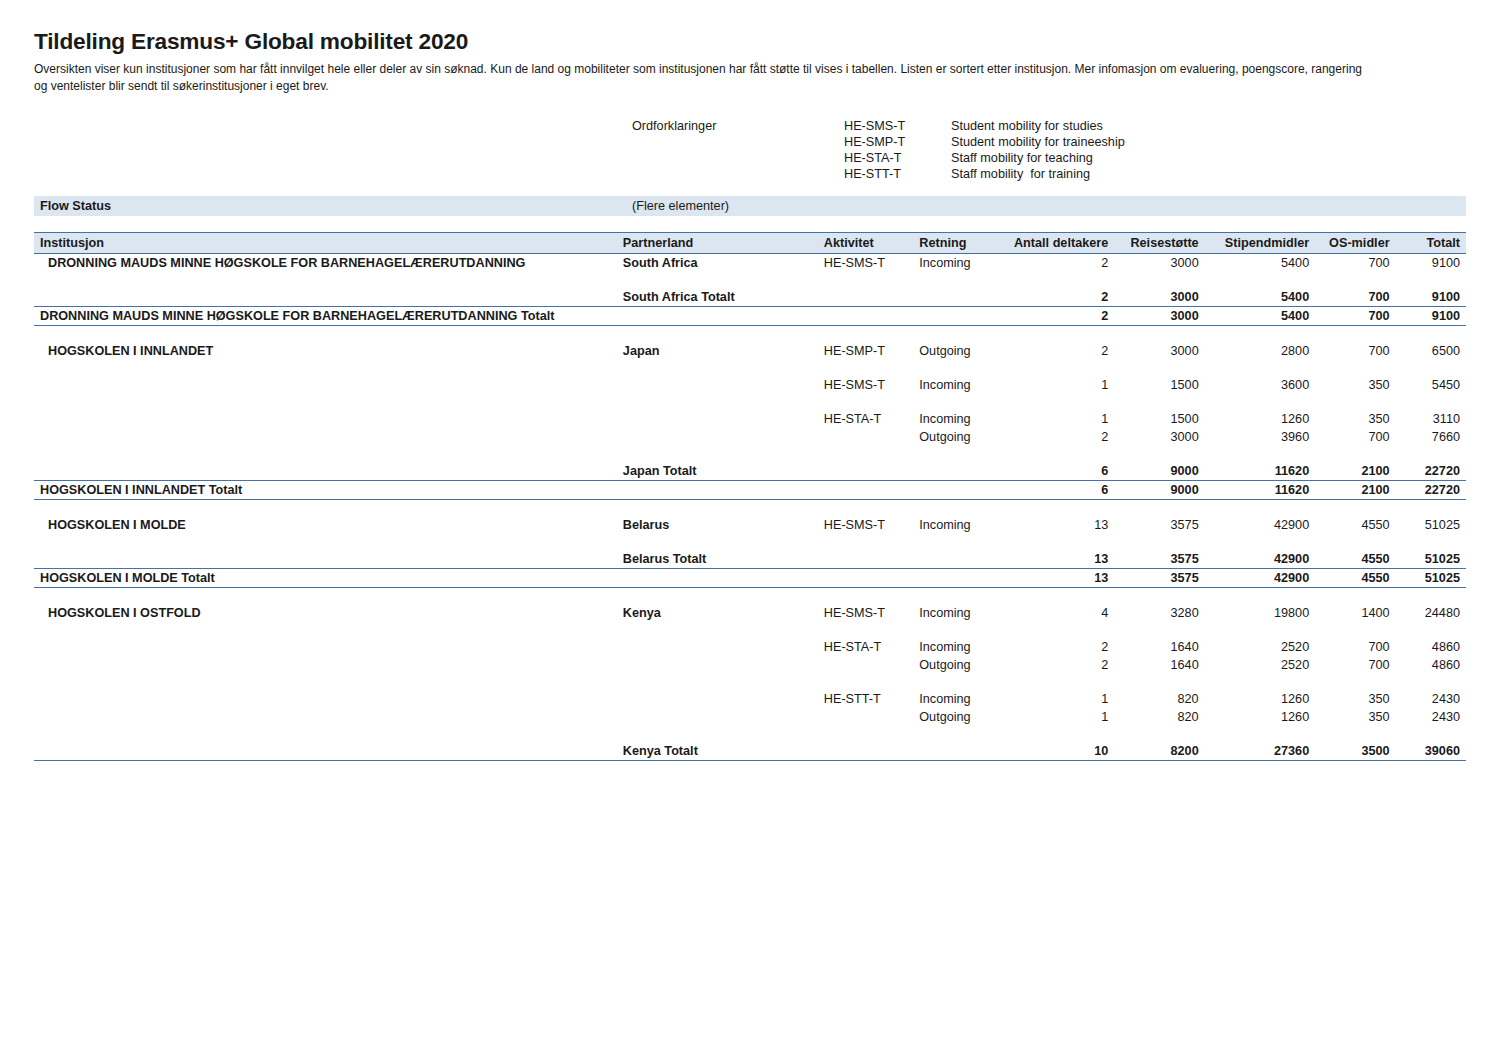Tildeling Erasmus+ Global mobilitet 2020
Oversikten viser kun institusjoner som har fått innvilget hele eller deler av sin søknad. Kun de land og mobiliteter som institusjonen har fått støtte til vises i tabellen. Listen er sortert etter institusjon. Mer infomasjon om evaluering, poengscore, rangering og ventelister blir sendt til søkerinstitusjoner i eget brev.
| | Ordforklaringer | HE-SMS-T | Student mobility for studies |
| | | HE-SMP-T | Student mobility for traineeship |
| | | HE-STA-T | Staff mobility for teaching |
| | | HE-STT-T | Staff mobility for training |
| Flow Status | (Flere elementer) |
| Institusjon | Partnerland | Aktivitet | Retning | Antall deltakere | Reisestøtte | Stipendmidler | OS-midler | Totalt |
| --- | --- | --- | --- | --- | --- | --- | --- | --- |
| DRONNING MAUDS MINNE HØGSKOLE FOR BARNEHAGELÆRERUTDANNING | South Africa | HE-SMS-T | Incoming | 2 | 3000 | 5400 | 700 | 9100 |
| | South Africa Totalt | | | 2 | 3000 | 5400 | 700 | 9100 |
| DRONNING MAUDS MINNE HØGSKOLE FOR BARNEHAGELÆRERUTDANNING Totalt | | | | 2 | 3000 | 5400 | 700 | 9100 |
| HOGSKOLEN I INNLANDET | Japan | HE-SMP-T | Outgoing | 2 | 3000 | 2800 | 700 | 6500 |
| | | HE-SMS-T | Incoming | 1 | 1500 | 3600 | 350 | 5450 |
| | | HE-STA-T | Incoming | 1 | 1500 | 1260 | 350 | 3110 |
| | | | Outgoing | 2 | 3000 | 3960 | 700 | 7660 |
| | Japan Totalt | | | 6 | 9000 | 11620 | 2100 | 22720 |
| HOGSKOLEN I INNLANDET Totalt | | | | 6 | 9000 | 11620 | 2100 | 22720 |
| HOGSKOLEN I MOLDE | Belarus | HE-SMS-T | Incoming | 13 | 3575 | 42900 | 4550 | 51025 |
| | Belarus Totalt | | | 13 | 3575 | 42900 | 4550 | 51025 |
| HOGSKOLEN I MOLDE Totalt | | | | 13 | 3575 | 42900 | 4550 | 51025 |
| HOGSKOLEN I OSTFOLD | Kenya | HE-SMS-T | Incoming | 4 | 3280 | 19800 | 1400 | 24480 |
| | | HE-STA-T | Incoming | 2 | 1640 | 2520 | 700 | 4860 |
| | | | Outgoing | 2 | 1640 | 2520 | 700 | 4860 |
| | | HE-STT-T | Incoming | 1 | 820 | 1260 | 350 | 2430 |
| | | | Outgoing | 1 | 820 | 1260 | 350 | 2430 |
| | Kenya Totalt | | | 10 | 8200 | 27360 | 3500 | 39060 |